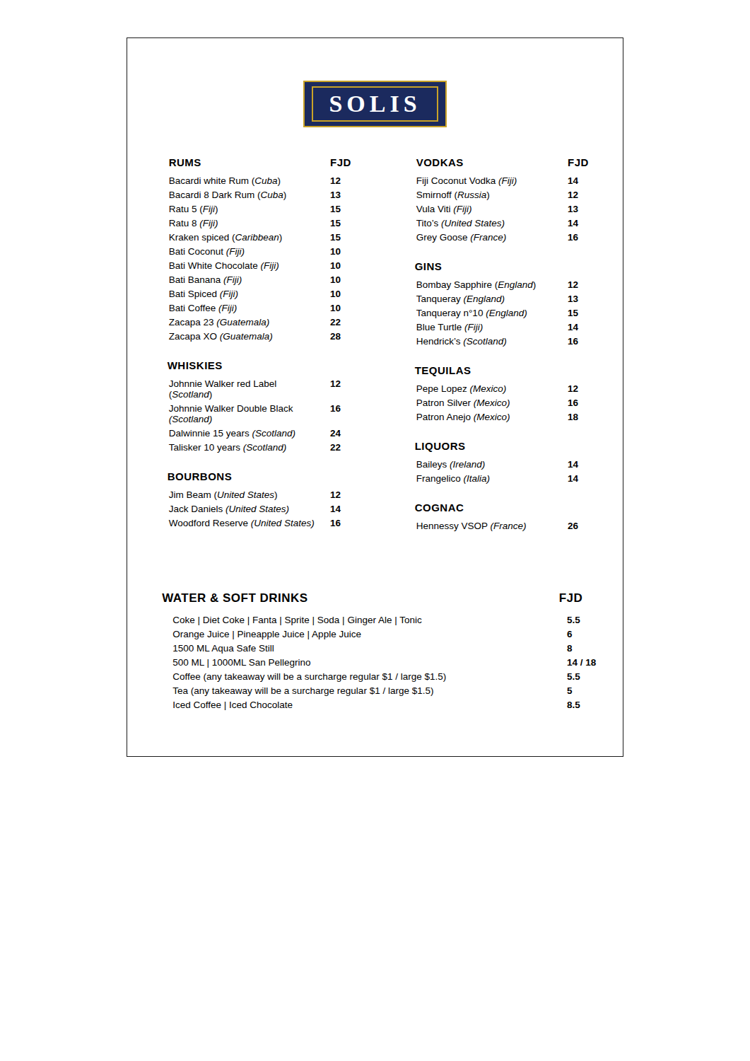SOLIS
| RUMS | FJD |
| Bacardi white Rum ( Cuba ) | 12 |
| Bacardi 8 Dark Rum ( Cuba ) | 13 |
| Ratu 5 ( Fiji ) | 15 |
| Ratu 8 (Fiji) | 15 |
| Kraken spiced ( Caribbean ) | 15 |
| Bati Coconut (Fiji) | 10 |
| Bati White Chocolate (Fiji) | 10 |
| Bati Banana (Fiji) | 10 |
| Bati Spiced (Fiji) | 10 |
| Bati Coffee (Fiji) | 10 |
| Zacapa 23 (Guatemala) | 22 |
| Zacapa XO (Guatemala) | 28 |
WHISKIES
| Johnnie Walker red Label ( Scotland ) | 12 |
| Johnnie Walker Double Black (Scotland) | 16 |
| Dalwinnie 15 years (Scotland) | 24 |
| Talisker 10 years (Scotland) | 22 |
BOURBONS
| Jim Beam ( United States ) | 12 |
| Jack Daniels (United States) | 14 |
| Woodford Reserve (United States) | 16 |
| VODKAS | FJD |
| Fiji Coconut Vodka (Fiji) | 14 |
| Smirnoff ( Russia ) | 12 |
| Vula Viti (Fiji) | 13 |
| Tito’s (United States) | 14 |
| Grey Goose (France) | 16 |
GINS
| Bombay Sapphire ( England ) | 12 |
| Tanqueray (England) | 13 |
| Tanqueray n°10 (England) | 15 |
| Blue Turtle (Fiji) | 14 |
| Hendrick’s (Scotland) | 16 |
TEQUILAS
| Pepe Lopez (Mexico) | 12 |
| Patron Silver (Mexico) | 16 |
| Patron Anejo (Mexico) | 18 |
LIQUORS
| Baileys (Ireland) | 14 |
| Frangelico (Italia) | 14 |
COGNAC
| Hennessy VSOP (France) | 26 |
WATER & SOFT DRINKS FJD
| Coke / Diet Coke / Fanta / Sprite / Soda / Ginger Ale / Tonic | 5.5 |
| Orange Juice / Pineapple Juice / Apple Juice | 6 |
| 1500 ML Aqua Safe Still | 8 |
| 500 ML / 1000ML San Pellegrino | 14 / 18 |
| Coffee (any takeaway will be a surcharge regular $1 / large $1.5) | 5.5 |
| Tea (any takeaway will be a surcharge regular $1 / large $1.5) | 5 |
| Iced Coffee / Iced Chocolate | 8.5 |